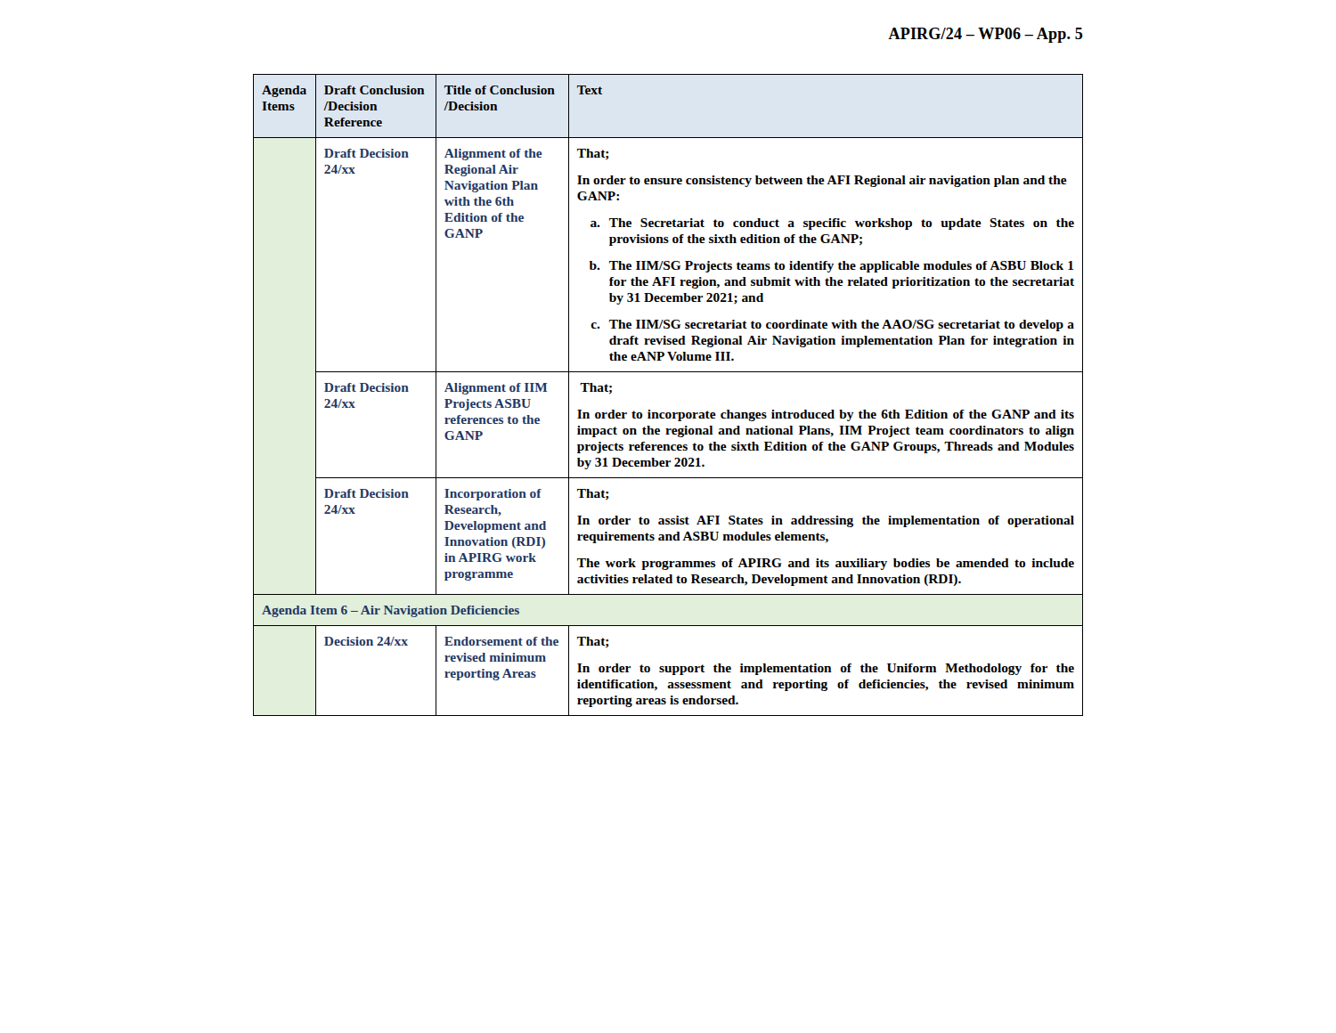APIRG/24 – WP06 – App. 5
| Agenda Items | Draft Conclusion /Decision Reference | Title of Conclusion /Decision | Text |
| --- | --- | --- | --- |
| | Draft Decision 24/xx | Alignment of the Regional Air Navigation Plan with the 6th Edition of the GANP | That; In order to ensure consistency between the AFI Regional air navigation plan and the GANP: The Secretariat to conduct a specific workshop to update States on the provisions of the sixth edition of the GANP; The IIM/SG Projects teams to identify the applicable modules of ASBU Block 1 for the AFI region, and submit with the related prioritization to the secretariat by 31 December 2021; and The IIM/SG secretariat to coordinate with the AAO/SG secretariat to develop a draft revised Regional Air Navigation implementation Plan for integration in the eANP Volume III. |
| Draft Decision 24/xx | Alignment of IIM Projects ASBU references to the GANP | That; In order to incorporate changes introduced by the 6th Edition of the GANP and its impact on the regional and national Plans, IIM Project team coordinators to align projects references to the sixth Edition of the GANP Groups, Threads and Modules by 31 December 2021. |
| Draft Decision 24/xx | Incorporation of Research, Development and Innovation (RDI) in APIRG work programme | That; In order to assist AFI States in addressing the implementation of operational requirements and ASBU modules elements, The work programmes of APIRG and its auxiliary bodies be amended to include activities related to Research, Development and Innovation (RDI). |
| Agenda Item 6 – Air Navigation Deficiencies |
| | Decision 24/xx | Endorsement of the revised minimum reporting Areas | That; In order to support the implementation of the Uniform Methodology for the identification, assessment and reporting of deficiencies, the revised minimum reporting areas is endorsed. |